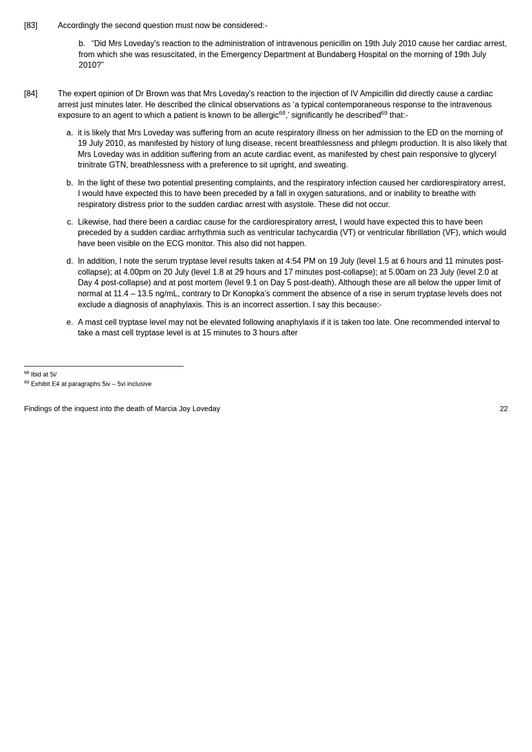[83]
Accordingly the second question must now be considered:-
b.“Did Mrs Loveday's reaction to the administration of intravenous penicillin on 19th July 2010 cause her cardiac arrest, from which she was resuscitated, in the Emergency Department at Bundaberg Hospital on the morning of 19th July 2010?”
[84]
The expert opinion of Dr Brown was that Mrs Loveday's reaction to the injection of IV Ampicillin did directly cause a cardiac arrest just minutes later. He described the clinical observations as ‘a typical contemporaneous response to the intravenous exposure to an agent to which a patient is known to be allergic68,’ significantly he described69 that:-
it is likely that Mrs Loveday was suffering from an acute respiratory illness on her admission to the ED on the morning of 19 July 2010, as manifested by history of lung disease, recent breathlessness and phlegm production. It is also likely that Mrs Loveday was in addition suffering from an acute cardiac event, as manifested by chest pain responsive to glyceryl trinitrate GTN, breathlessness with a preference to sit upright, and sweating.
In the light of these two potential presenting complaints, and the respiratory infection caused her cardiorespiratory arrest, I would have expected this to have been preceded by a fall in oxygen saturations, and or inability to breathe with respiratory distress prior to the sudden cardiac arrest with asystole. These did not occur.
Likewise, had there been a cardiac cause for the cardiorespiratory arrest, I would have expected this to have been preceded by a sudden cardiac arrhythmia such as ventricular tachycardia (VT) or ventricular fibrillation (VF), which would have been visible on the ECG monitor. This also did not happen.
In addition, I note the serum tryptase level results taken at 4:54 PM on 19 July (level 1.5 at 6 hours and 11 minutes post-collapse); at 4.00pm on 20 July (level 1.8 at 29 hours and 17 minutes post-collapse); at 5.00am on 23 July (level 2.0 at Day 4 post-collapse) and at post mortem (level 9.1 on Day 5 post-death). Although these are all below the upper limit of normal at 11.4 – 13.5 ng/mL, contrary to Dr Konopka’s comment the absence of a rise in serum tryptase levels does not exclude a diagnosis of anaphylaxis. This is an incorrect assertion. I say this because:-
A mast cell tryptase level may not be elevated following anaphylaxis if it is taken too late. One recommended interval to take a mast cell tryptase level is at 15 minutes to 3 hours after
68 Ibid at 5i/
69 Exhibit E4 at paragraphs 5iv – 5vi inclusive
Findings of the inquest into the death of Marcia Joy Loveday
22